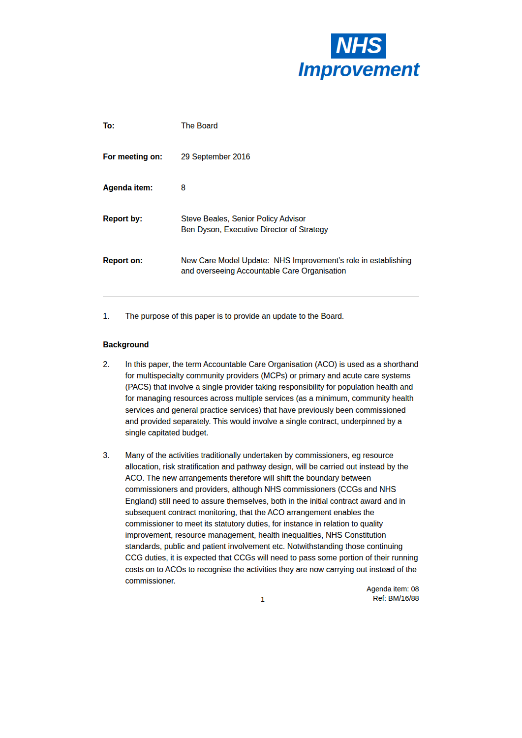NHS
Improvement
| To: | The Board |
| For meeting on: | 29 September 2016 |
| Agenda item: | 8 |
| Report by: | Steve Beales, Senior Policy Advisor Ben Dyson, Executive Director of Strategy |
| Report on: | New Care Model Update: NHS Improvement’s role in establishing and overseeing Accountable Care Organisation |
The purpose of this paper is to provide an update to the Board.
Background
In this paper, the term Accountable Care Organisation (ACO) is used as a shorthand for multispecialty community providers (MCPs) or primary and acute care systems (PACS) that involve a single provider taking responsibility for population health and for managing resources across multiple services (as a minimum, community health services and general practice services) that have previously been commissioned and provided separately. This would involve a single contract, underpinned by a single capitated budget.
Many of the activities traditionally undertaken by commissioners, eg resource allocation, risk stratification and pathway design, will be carried out instead by the ACO. The new arrangements therefore will shift the boundary between commissioners and providers, although NHS commissioners (CCGs and NHS England) still need to assure themselves, both in the initial contract award and in subsequent contract monitoring, that the ACO arrangement enables the commissioner to meet its statutory duties, for instance in relation to quality improvement, resource management, health inequalities, NHS Constitution standards, public and patient involvement etc. Notwithstanding those continuing CCG duties, it is expected that CCGs will need to pass some portion of their running costs on to ACOs to recognise the activities they are now carrying out instead of the commissioner.
1
Agenda item: 08
Ref: BM/16/88